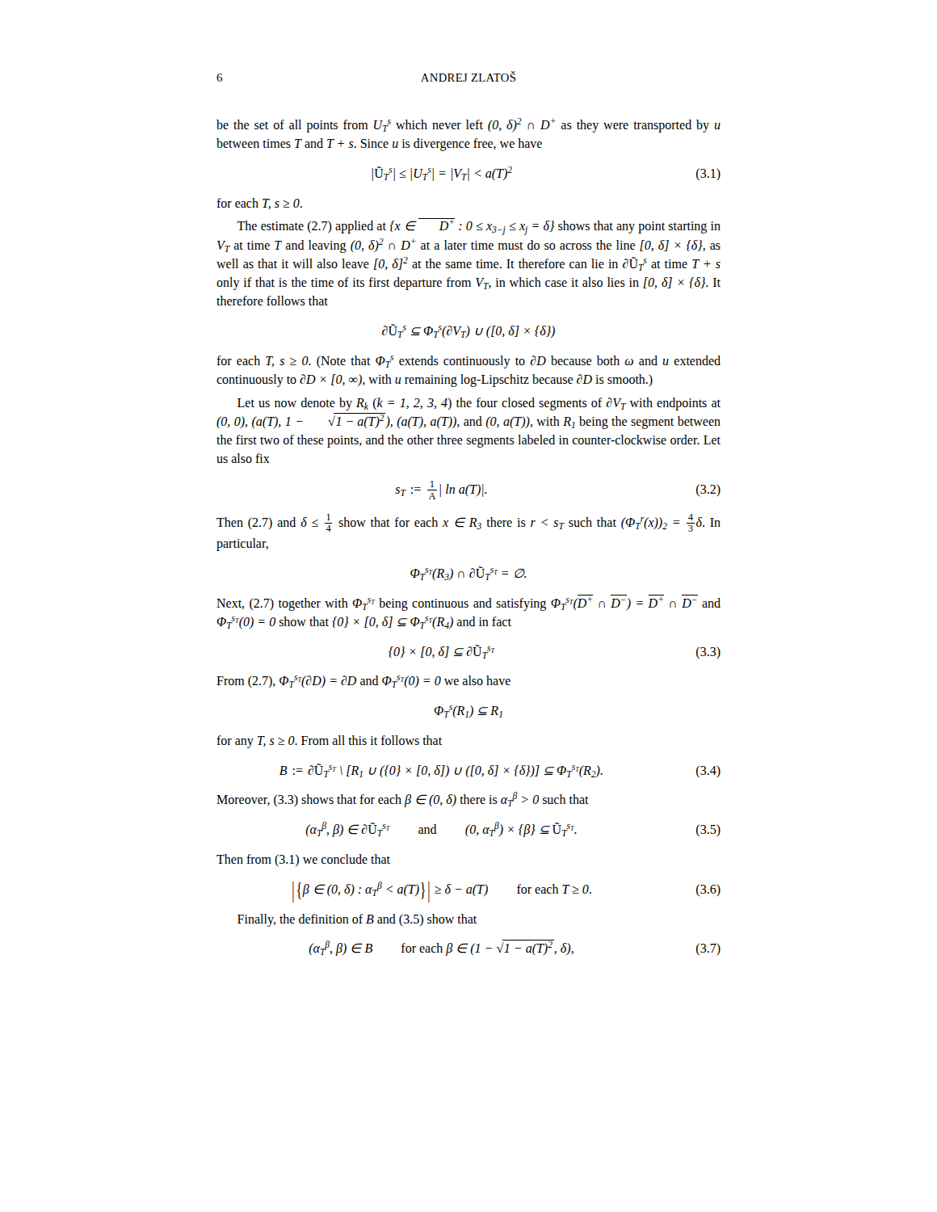6
ANDREJ ZLATOŠ
be the set of all points from UTs which never left (0, δ)2 ∩ D+ as they were transported by u between times T and T + s. Since u is divergence free, we have
|ŨTs| ≤ |UTs| = |VT| < a(T)2
(3.1)
for each T, s ≥ 0.
The estimate (2.7) applied at {x ∈ D+ : 0 ≤ x3−j ≤ xj = δ} shows that any point starting in VT at time T and leaving (0, δ)2 ∩ D+ at a later time must do so across the line [0, δ] × {δ}, as well as that it will also leave [0, δ]2 at the same time. It therefore can lie in ∂ŨTs at time T + s only if that is the time of its first departure from VT, in which case it also lies in [0, δ] × {δ}. It therefore follows that
∂ŨTs ⊆ ΦTs(∂VT) ∪ ([0, δ] × {δ})
for each T, s ≥ 0. (Note that ΦTs extends continuously to ∂D because both ω and u extended continuously to ∂D × [0, ∞), with u remaining log-Lipschitz because ∂D is smooth.)
Let us now denote by Rk (k = 1, 2, 3, 4) the four closed segments of ∂VT with endpoints at (0, 0), (a(T), 1 − √1 − a(T)2), (a(T), a(T)), and (0, a(T)), with R1 being the segment between the first two of these points, and the other three segments labeled in counter-clockwise order. Let us also fix
sT := 1 A| ln a(T)|.
(3.2)
Then (2.7) and δ ≤ 14 show that for each x ∈ R3 there is r < sT such that (ΦTr(x))2 = 43δ. In particular,
ΦTsT(R3) ∩ ∂ŨTsT = ∅.
Next, (2.7) together with ΦTsT being continuous and satisfying ΦTsT(D+ ∩ D−) = D+ ∩ D− and ΦTsT(0) = 0 show that {0} × [0, δ] ⊆ ΦTsT(R4) and in fact
{0} × [0, δ] ⊆ ∂ŨTsT
(3.3)
From (2.7), ΦTsT(∂D) = ∂D and ΦTsT(0) = 0 we also have
ΦTs(R1) ⊆ R1
for any T, s ≥ 0. From all this it follows that
B := ∂ŨTsT \ [R1 ∪ ({0} × [0, δ]) ∪ ([0, δ] × {δ})] ⊆ ΦTsT(R2).
(3.4)
Moreover, (3.3) shows that for each β ∈ (0, δ) there is αTβ > 0 such that
(αTβ, β) ∈ ∂ŨTsT and (0, αTβ) × {β} ⊆ ŨTsT.
(3.5)
Then from (3.1) we conclude that
|{β ∈ (0, δ) : αTβ < a(T)}| ≥ δ − a(T) for each T ≥ 0.
(3.6)
Finally, the definition of B and (3.5) show that
(αTβ, β) ∈ B for each β ∈ (1 − √1 − a(T)2, δ),
(3.7)